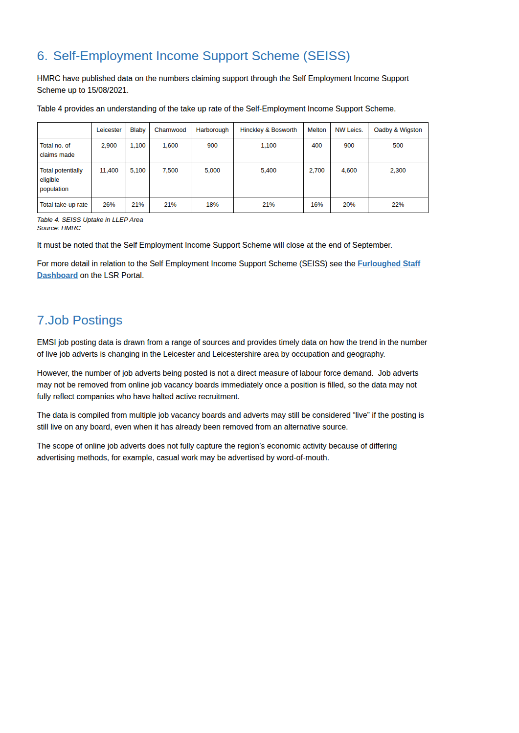6. Self-Employment Income Support Scheme (SEISS)
HMRC have published data on the numbers claiming support through the Self Employment Income Support Scheme up to 15/08/2021.
Table 4 provides an understanding of the take up rate of the Self-Employment Income Support Scheme.
| | Leicester | Blaby | Charnwood | Harborough | Hinckley & Bosworth | Melton | NW Leics. | Oadby & Wigston |
| --- | --- | --- | --- | --- | --- | --- | --- | --- |
| Total no. of claims made | 2,900 | 1,100 | 1,600 | 900 | 1,100 | 400 | 900 | 500 |
| Total potentially eligible population | 11,400 | 5,100 | 7,500 | 5,000 | 5,400 | 2,700 | 4,600 | 2,300 |
| Total take-up rate | 26% | 21% | 21% | 18% | 21% | 16% | 20% | 22% |
Table 4. SEISS Uptake in LLEP Area Source: HMRC
It must be noted that the Self Employment Income Support Scheme will close at the end of September.
For more detail in relation to the Self Employment Income Support Scheme (SEISS) see the Furloughed Staff Dashboard on the LSR Portal.
7. Job Postings
EMSI job posting data is drawn from a range of sources and provides timely data on how the trend in the number of live job adverts is changing in the Leicester and Leicestershire area by occupation and geography.
However, the number of job adverts being posted is not a direct measure of labour force demand. Job adverts may not be removed from online job vacancy boards immediately once a position is filled, so the data may not fully reflect companies who have halted active recruitment.
The data is compiled from multiple job vacancy boards and adverts may still be considered “live” if the posting is still live on any board, even when it has already been removed from an alternative source.
The scope of online job adverts does not fully capture the region’s economic activity because of differing advertising methods, for example, casual work may be advertised by word-of-mouth.